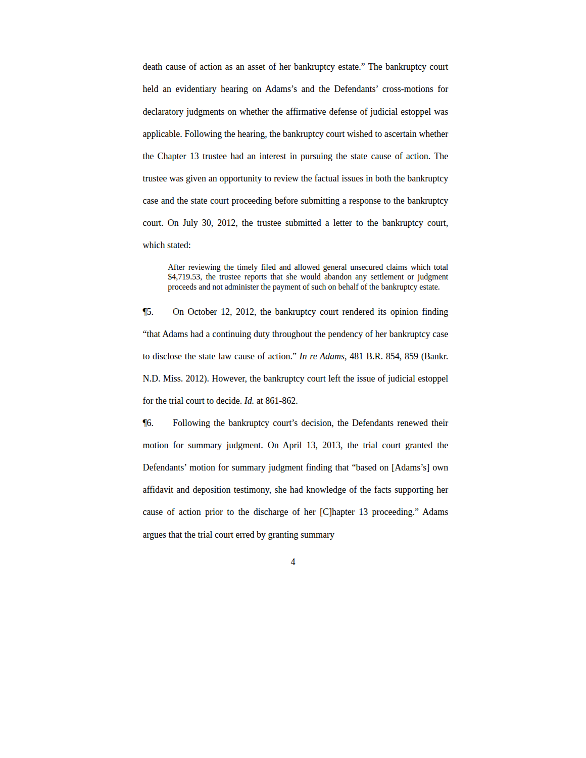death cause of action as an asset of her bankruptcy estate.” The bankruptcy court held an evidentiary hearing on Adams’s and the Defendants’ cross-motions for declaratory judgments on whether the affirmative defense of judicial estoppel was applicable. Following the hearing, the bankruptcy court wished to ascertain whether the Chapter 13 trustee had an interest in pursuing the state cause of action. The trustee was given an opportunity to review the factual issues in both the bankruptcy case and the state court proceeding before submitting a response to the bankruptcy court. On July 30, 2012, the trustee submitted a letter to the bankruptcy court, which stated:
After reviewing the timely filed and allowed general unsecured claims which total $4,719.53, the trustee reports that she would abandon any settlement or judgment proceeds and not administer the payment of such on behalf of the bankruptcy estate.
¶5. On October 12, 2012, the bankruptcy court rendered its opinion finding “that Adams had a continuing duty throughout the pendency of her bankruptcy case to disclose the state law cause of action.” In re Adams, 481 B.R. 854, 859 (Bankr. N.D. Miss. 2012). However, the bankruptcy court left the issue of judicial estoppel for the trial court to decide. Id. at 861-862.
¶6. Following the bankruptcy court’s decision, the Defendants renewed their motion for summary judgment. On April 13, 2013, the trial court granted the Defendants’ motion for summary judgment finding that “based on [Adams’s] own affidavit and deposition testimony, she had knowledge of the facts supporting her cause of action prior to the discharge of her [C]hapter 13 proceeding.” Adams argues that the trial court erred by granting summary
4